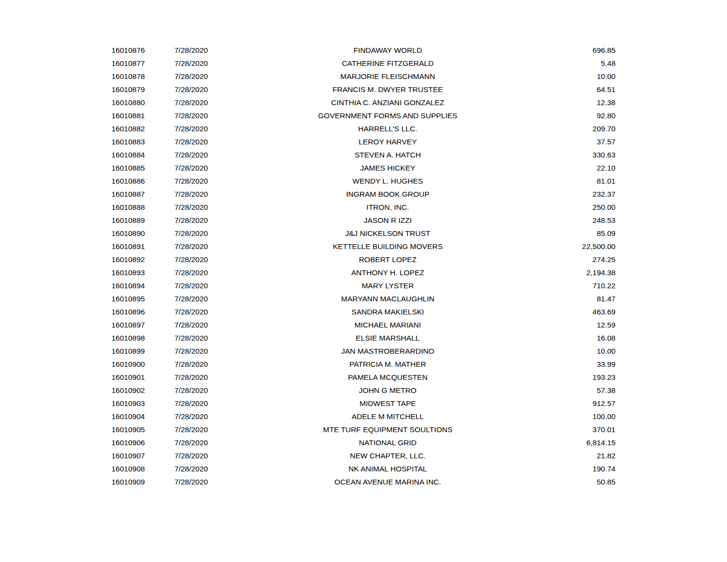| 16010876 | 7/28/2020 | FINDAWAY WORLD | 696.85 |
| 16010877 | 7/28/2020 | CATHERINE FITZGERALD | 5.48 |
| 16010878 | 7/28/2020 | MARJORIE FLEISCHMANN | 10.00 |
| 16010879 | 7/28/2020 | FRANCIS M. DWYER TRUSTEE | 64.51 |
| 16010880 | 7/28/2020 | CINTHIA C. ANZIANI GONZALEZ | 12.38 |
| 16010881 | 7/28/2020 | GOVERNMENT FORMS AND SUPPLIES | 92.80 |
| 16010882 | 7/28/2020 | HARRELL'S LLC. | 209.70 |
| 16010883 | 7/28/2020 | LEROY HARVEY | 37.57 |
| 16010884 | 7/28/2020 | STEVEN A. HATCH | 330.63 |
| 16010885 | 7/28/2020 | JAMES HICKEY | 22.10 |
| 16010886 | 7/28/2020 | WENDY L. HUGHES | 81.01 |
| 16010887 | 7/28/2020 | INGRAM BOOK GROUP | 232.37 |
| 16010888 | 7/28/2020 | ITRON, INC. | 250.00 |
| 16010889 | 7/28/2020 | JASON R IZZI | 248.53 |
| 16010890 | 7/28/2020 | J&J NICKELSON TRUST | 85.09 |
| 16010891 | 7/28/2020 | KETTELLE BUILDING MOVERS | 22,500.00 |
| 16010892 | 7/28/2020 | ROBERT LOPEZ | 274.25 |
| 16010893 | 7/28/2020 | ANTHONY H. LOPEZ | 2,194.38 |
| 16010894 | 7/28/2020 | MARY LYSTER | 710.22 |
| 16010895 | 7/28/2020 | MARYANN MACLAUGHLIN | 81.47 |
| 16010896 | 7/28/2020 | SANDRA MAKIELSKI | 463.69 |
| 16010897 | 7/28/2020 | MICHAEL MARIANI | 12.59 |
| 16010898 | 7/28/2020 | ELSIE MARSHALL | 16.08 |
| 16010899 | 7/28/2020 | JAN MASTROBERARDINO | 10.00 |
| 16010900 | 7/28/2020 | PATRICIA M. MATHER | 33.99 |
| 16010901 | 7/28/2020 | PAMELA MCQUESTEN | 193.23 |
| 16010902 | 7/28/2020 | JOHN G METRO | 57.38 |
| 16010903 | 7/28/2020 | MIDWEST TAPE | 912.57 |
| 16010904 | 7/28/2020 | ADELE M MITCHELL | 100.00 |
| 16010905 | 7/28/2020 | MTE TURF EQUIPMENT SOULTIONS | 370.01 |
| 16010906 | 7/28/2020 | NATIONAL GRID | 6,814.15 |
| 16010907 | 7/28/2020 | NEW CHAPTER, LLC. | 21.82 |
| 16010908 | 7/28/2020 | NK ANIMAL HOSPITAL | 190.74 |
| 16010909 | 7/28/2020 | OCEAN AVENUE MARINA INC. | 50.85 |